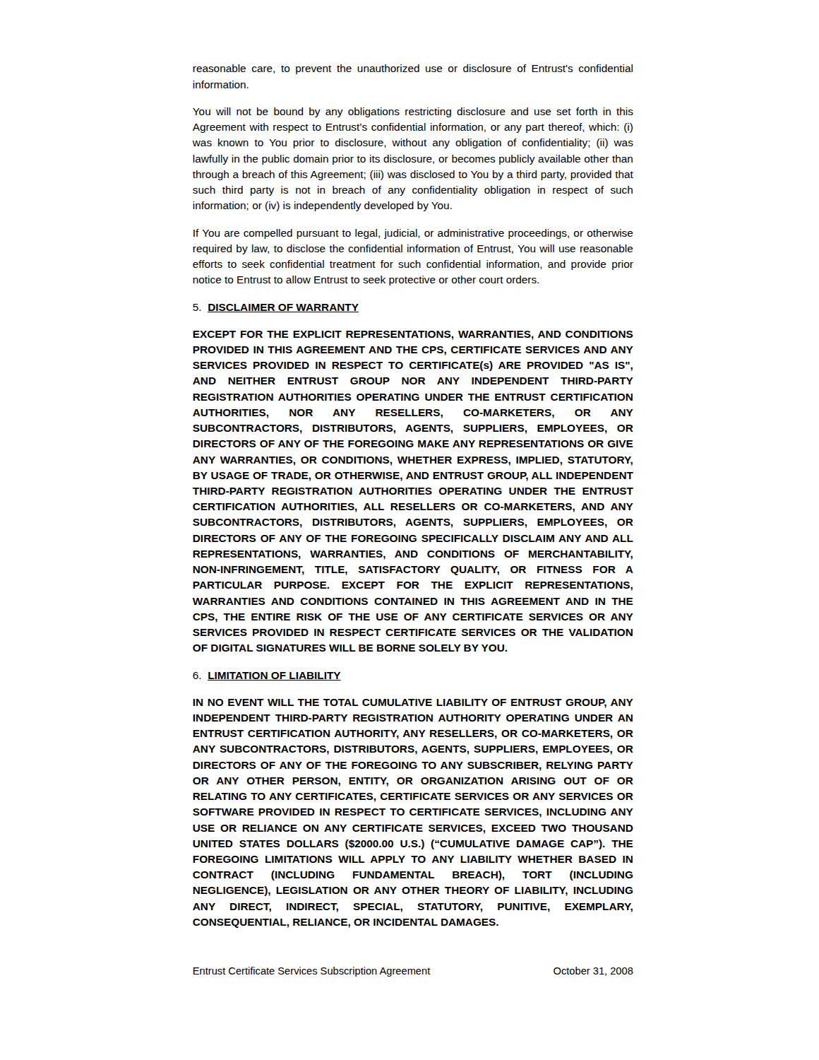reasonable care, to prevent the unauthorized use or disclosure of Entrust's confidential information.
You will not be bound by any obligations restricting disclosure and use set forth in this Agreement with respect to Entrust’s confidential information, or any part thereof, which: (i) was known to You prior to disclosure, without any obligation of confidentiality; (ii) was lawfully in the public domain prior to its disclosure, or becomes publicly available other than through a breach of this Agreement; (iii) was disclosed to You by a third party, provided that such third party is not in breach of any confidentiality obligation in respect of such information; or (iv) is independently developed by You.
If You are compelled pursuant to legal, judicial, or administrative proceedings, or otherwise required by law, to disclose the confidential information of Entrust, You will use reasonable efforts to seek confidential treatment for such confidential information, and provide prior notice to Entrust to allow Entrust to seek protective or other court orders.
5. DISCLAIMER OF WARRANTY
EXCEPT FOR THE EXPLICIT REPRESENTATIONS, WARRANTIES, AND CONDITIONS PROVIDED IN THIS AGREEMENT AND THE CPS, CERTIFICATE SERVICES AND ANY SERVICES PROVIDED IN RESPECT TO CERTIFICATE(s) ARE PROVIDED "AS IS", AND NEITHER ENTRUST GROUP NOR ANY INDEPENDENT THIRD-PARTY REGISTRATION AUTHORITIES OPERATING UNDER THE ENTRUST CERTIFICATION AUTHORITIES, NOR ANY RESELLERS, CO-MARKETERS, OR ANY SUBCONTRACTORS, DISTRIBUTORS, AGENTS, SUPPLIERS, EMPLOYEES, OR DIRECTORS OF ANY OF THE FOREGOING MAKE ANY REPRESENTATIONS OR GIVE ANY WARRANTIES, OR CONDITIONS, WHETHER EXPRESS, IMPLIED, STATUTORY, BY USAGE OF TRADE, OR OTHERWISE, AND ENTRUST GROUP, ALL INDEPENDENT THIRD-PARTY REGISTRATION AUTHORITIES OPERATING UNDER THE ENTRUST CERTIFICATION AUTHORITIES, ALL RESELLERS OR CO-MARKETERS, AND ANY SUBCONTRACTORS, DISTRIBUTORS, AGENTS, SUPPLIERS, EMPLOYEES, OR DIRECTORS OF ANY OF THE FOREGOING SPECIFICALLY DISCLAIM ANY AND ALL REPRESENTATIONS, WARRANTIES, AND CONDITIONS OF MERCHANTABILITY, NON-INFRINGEMENT, TITLE, SATISFACTORY QUALITY, OR FITNESS FOR A PARTICULAR PURPOSE. EXCEPT FOR THE EXPLICIT REPRESENTATIONS, WARRANTIES AND CONDITIONS CONTAINED IN THIS AGREEMENT AND IN THE CPS, THE ENTIRE RISK OF THE USE OF ANY CERTIFICATE SERVICES OR ANY SERVICES PROVIDED IN RESPECT CERTIFICATE SERVICES OR THE VALIDATION OF DIGITAL SIGNATURES WILL BE BORNE SOLELY BY YOU.
6. LIMITATION OF LIABILITY
IN NO EVENT WILL THE TOTAL CUMULATIVE LIABILITY OF ENTRUST GROUP, ANY INDEPENDENT THIRD-PARTY REGISTRATION AUTHORITY OPERATING UNDER AN ENTRUST CERTIFICATION AUTHORITY, ANY RESELLERS, OR CO-MARKETERS, OR ANY SUBCONTRACTORS, DISTRIBUTORS, AGENTS, SUPPLIERS, EMPLOYEES, OR DIRECTORS OF ANY OF THE FOREGOING TO ANY SUBSCRIBER, RELYING PARTY OR ANY OTHER PERSON, ENTITY, OR ORGANIZATION ARISING OUT OF OR RELATING TO ANY CERTIFICATES, CERTIFICATE SERVICES OR ANY SERVICES OR SOFTWARE PROVIDED IN RESPECT TO CERTIFICATE SERVICES, INCLUDING ANY USE OR RELIANCE ON ANY CERTIFICATE SERVICES, EXCEED TWO THOUSAND UNITED STATES DOLLARS ($2000.00 U.S.) (“CUMULATIVE DAMAGE CAP”). THE FOREGOING LIMITATIONS WILL APPLY TO ANY LIABILITY WHETHER BASED IN CONTRACT (INCLUDING FUNDAMENTAL BREACH), TORT (INCLUDING NEGLIGENCE), LEGISLATION OR ANY OTHER THEORY OF LIABILITY, INCLUDING ANY DIRECT, INDIRECT, SPECIAL, STATUTORY, PUNITIVE, EXEMPLARY, CONSEQUENTIAL, RELIANCE, OR INCIDENTAL DAMAGES.
Entrust Certificate Services Subscription Agreement
October 31, 2008